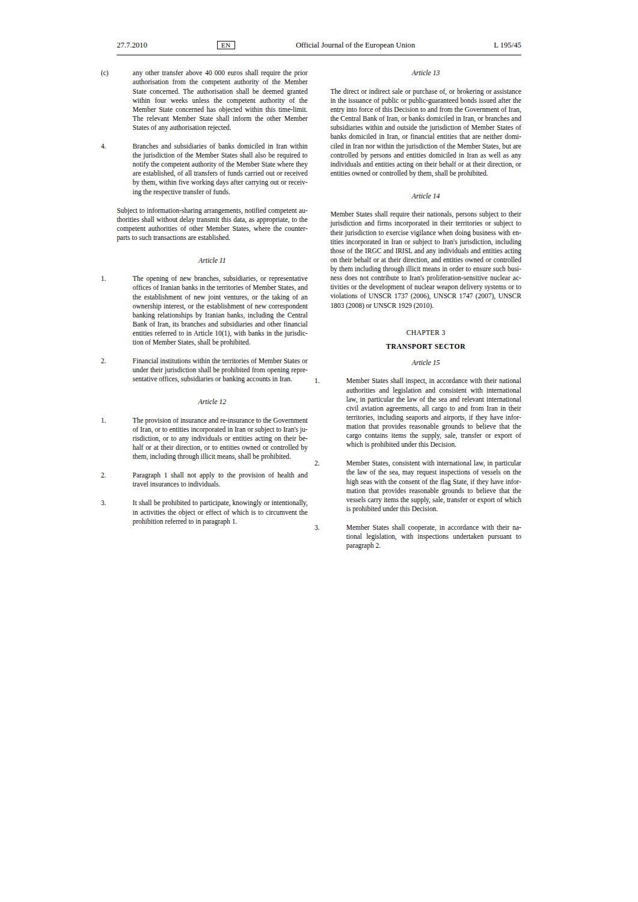27.7.2010
EN
Official Journal of the European Union
L 195/45
(c) any other transfer above 40 000 euros shall require the prior authorisation from the competent authority of the Member State concerned. The authorisation shall be deemed granted within four weeks unless the competent authority of the Member State concerned has objected within this time-limit. The relevant Member State shall inform the other Member States of any authorisation rejected.
4. Branches and subsidiaries of banks domiciled in Iran within the jurisdiction of the Member States shall also be required to notify the competent authority of the Member State where they are established, of all transfers of funds carried out or received by them, within five working days after carrying out or receiving the respective transfer of funds.
Subject to information-sharing arrangements, notified competent authorities shall without delay transmit this data, as appropriate, to the competent authorities of other Member States, where the counterparts to such transactions are established.
Article 11
1. The opening of new branches, subsidiaries, or representative offices of Iranian banks in the territories of Member States, and the establishment of new joint ventures, or the taking of an ownership interest, or the establishment of new correspondent banking relationships by Iranian banks, including the Central Bank of Iran, its branches and subsidiaries and other financial entities referred to in Article 10(1), with banks in the jurisdiction of Member States, shall be prohibited.
2. Financial institutions within the territories of Member States or under their jurisdiction shall be prohibited from opening representative offices, subsidiaries or banking accounts in Iran.
Article 12
1. The provision of insurance and re-insurance to the Government of Iran, or to entities incorporated in Iran or subject to Iran's jurisdiction, or to any individuals or entities acting on their behalf or at their direction, or to entities owned or controlled by them, including through illicit means, shall be prohibited.
2. Paragraph 1 shall not apply to the provision of health and travel insurances to individuals.
3. It shall be prohibited to participate, knowingly or intentionally, in activities the object or effect of which is to circumvent the prohibition referred to in paragraph 1.
Article 13
The direct or indirect sale or purchase of, or brokering or assistance in the issuance of public or public-guaranteed bonds issued after the entry into force of this Decision to and from the Government of Iran, the Central Bank of Iran, or banks domiciled in Iran, or branches and subsidiaries within and outside the jurisdiction of Member States of banks domiciled in Iran, or financial entities that are neither domiciled in Iran nor within the jurisdiction of the Member States, but are controlled by persons and entities domiciled in Iran as well as any individuals and entities acting on their behalf or at their direction, or entities owned or controlled by them, shall be prohibited.
Article 14
Member States shall require their nationals, persons subject to their jurisdiction and firms incorporated in their territories or subject to their jurisdiction to exercise vigilance when doing business with entities incorporated in Iran or subject to Iran's jurisdiction, including those of the IRGC and IRISL and any individuals and entities acting on their behalf or at their direction, and entities owned or controlled by them including through illicit means in order to ensure such business does not contribute to Iran's proliferation-sensitive nuclear activities or the development of nuclear weapon delivery systems or to violations of UNSCR 1737 (2006), UNSCR 1747 (2007), UNSCR 1803 (2008) or UNSCR 1929 (2010).
CHAPTER 3
TRANSPORT SECTOR
Article 15
1. Member States shall inspect, in accordance with their national authorities and legislation and consistent with international law, in particular the law of the sea and relevant international civil aviation agreements, all cargo to and from Iran in their territories, including seaports and airports, if they have information that provides reasonable grounds to believe that the cargo contains items the supply, sale, transfer or export of which is prohibited under this Decision.
2. Member States, consistent with international law, in particular the law of the sea, may request inspections of vessels on the high seas with the consent of the flag State, if they have information that provides reasonable grounds to believe that the vessels carry items the supply, sale, transfer or export of which is prohibited under this Decision.
3. Member States shall cooperate, in accordance with their national legislation, with inspections undertaken pursuant to paragraph 2.